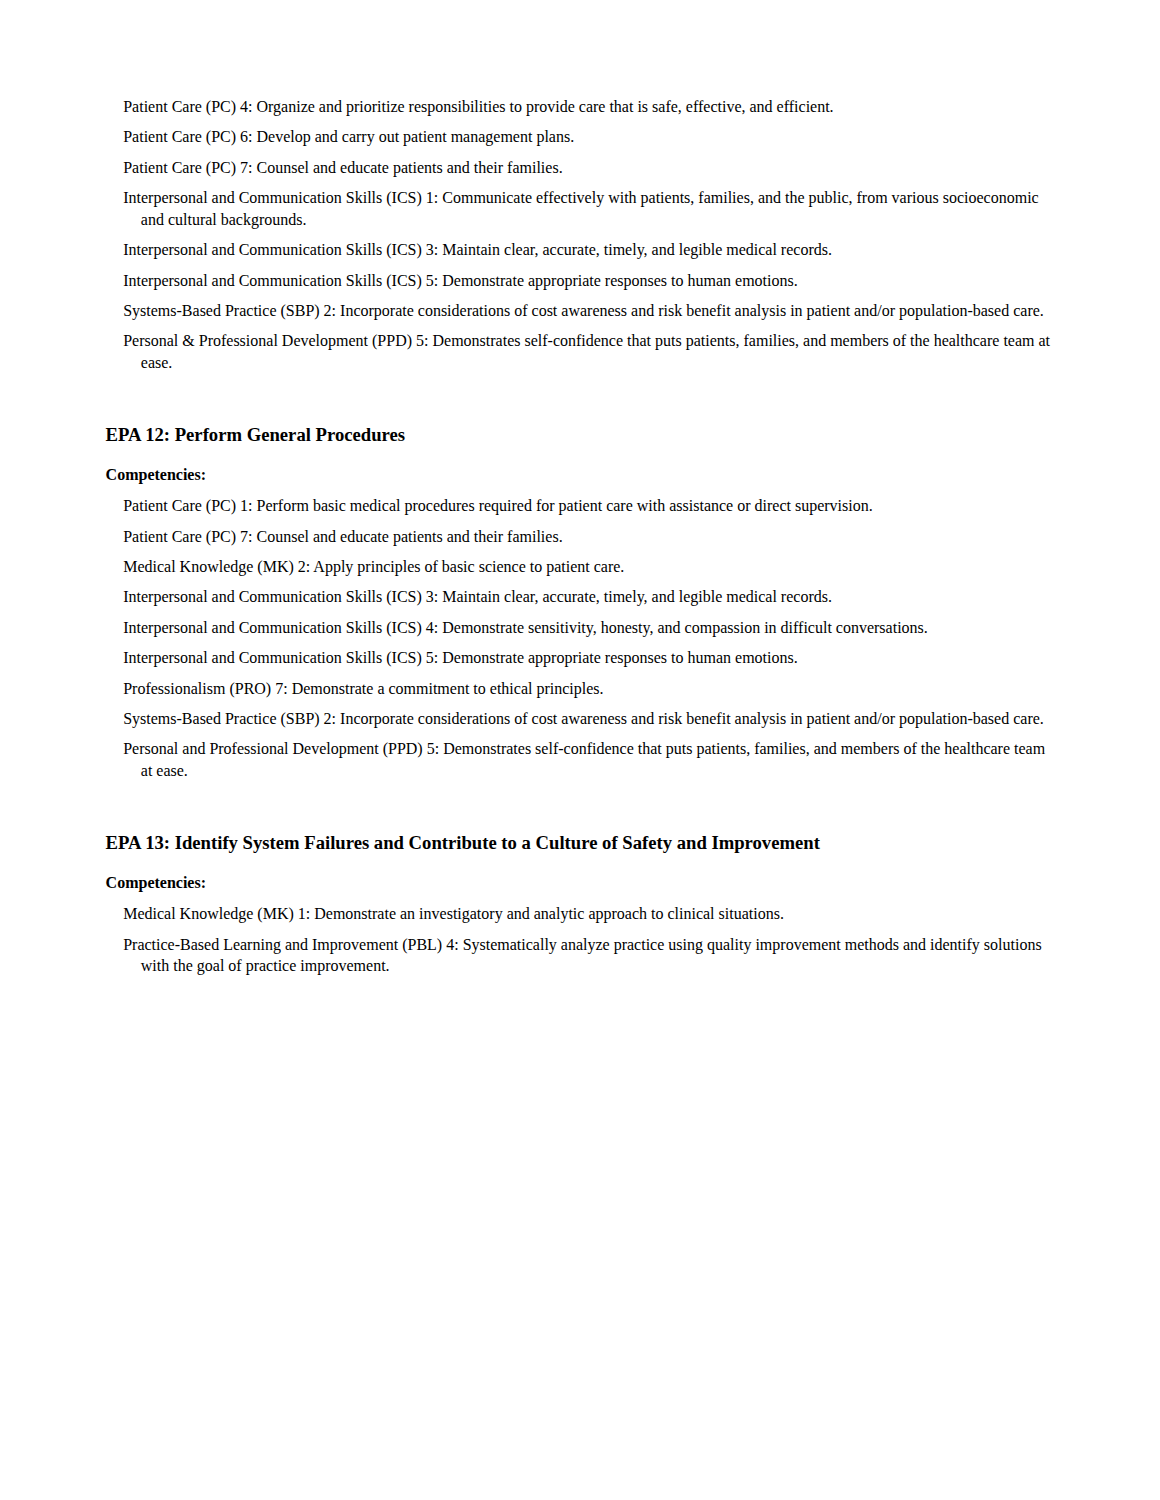Patient Care (PC) 4: Organize and prioritize responsibilities to provide care that is safe, effective, and efficient.
Patient Care (PC) 6: Develop and carry out patient management plans.
Patient Care (PC) 7: Counsel and educate patients and their families.
Interpersonal and Communication Skills (ICS) 1: Communicate effectively with patients, families, and the public, from various socioeconomic and cultural backgrounds.
Interpersonal and Communication Skills (ICS) 3: Maintain clear, accurate, timely, and legible medical records.
Interpersonal and Communication Skills (ICS) 5: Demonstrate appropriate responses to human emotions.
Systems-Based Practice (SBP) 2: Incorporate considerations of cost awareness and risk benefit analysis in patient and/or population-based care.
Personal & Professional Development (PPD) 5: Demonstrates self-confidence that puts patients, families, and members of the healthcare team at ease.
EPA 12: Perform General Procedures
Competencies:
Patient Care (PC) 1: Perform basic medical procedures required for patient care with assistance or direct supervision.
Patient Care (PC) 7: Counsel and educate patients and their families.
Medical Knowledge (MK) 2: Apply principles of basic science to patient care.
Interpersonal and Communication Skills (ICS) 3: Maintain clear, accurate, timely, and legible medical records.
Interpersonal and Communication Skills (ICS) 4: Demonstrate sensitivity, honesty, and compassion in difficult conversations.
Interpersonal and Communication Skills (ICS) 5: Demonstrate appropriate responses to human emotions.
Professionalism (PRO) 7: Demonstrate a commitment to ethical principles.
Systems-Based Practice (SBP) 2: Incorporate considerations of cost awareness and risk benefit analysis in patient and/or population-based care.
Personal and Professional Development (PPD) 5: Demonstrates self-confidence that puts patients, families, and members of the healthcare team at ease.
EPA 13: Identify System Failures and Contribute to a Culture of Safety and Improvement
Competencies:
Medical Knowledge (MK) 1: Demonstrate an investigatory and analytic approach to clinical situations.
Practice-Based Learning and Improvement (PBL) 4: Systematically analyze practice using quality improvement methods and identify solutions with the goal of practice improvement.